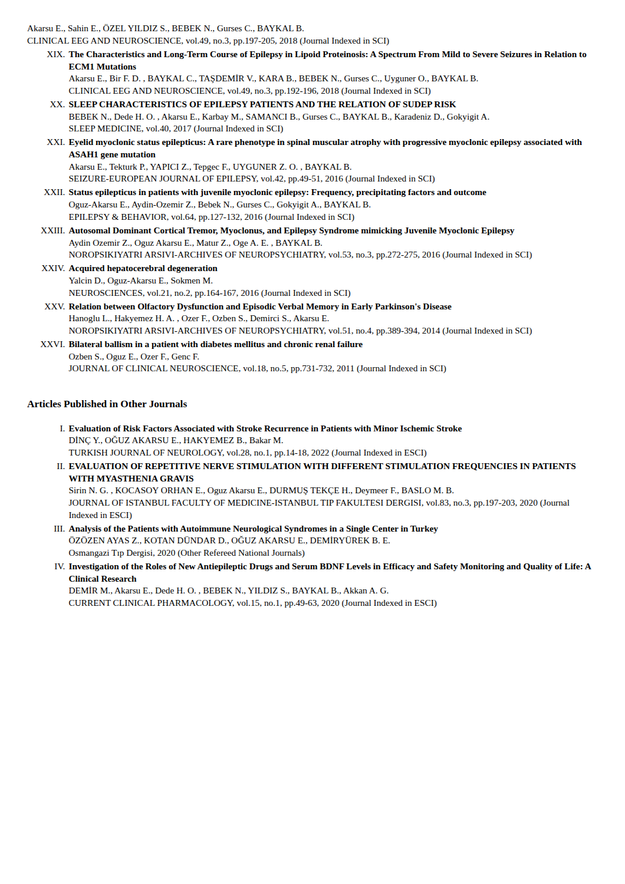Akarsu E., Sahin E., ÖZEL YILDIZ S., BEBEK N., Gurses C., BAYKAL B.
CLINICAL EEG AND NEUROSCIENCE, vol.49, no.3, pp.197-205, 2018 (Journal Indexed in SCI)
XIX.
The Characteristics and Long-Term Course of Epilepsy in Lipoid Proteinosis: A Spectrum From Mild to Severe Seizures in Relation to ECM1 Mutations
Akarsu E., Bir F. D. , BAYKAL C., TAŞDEMİR V., KARA B., BEBEK N., Gurses C., Uyguner O., BAYKAL B.
CLINICAL EEG AND NEUROSCIENCE, vol.49, no.3, pp.192-196, 2018 (Journal Indexed in SCI)
XX.
SLEEP CHARACTERISTICS OF EPILEPSY PATIENTS AND THE RELATION OF SUDEP RISK
BEBEK N., Dede H. O. , Akarsu E., Karbay M., SAMANCI B., Gurses C., BAYKAL B., Karadeniz D., Gokyigit A.
SLEEP MEDICINE, vol.40, 2017 (Journal Indexed in SCI)
XXI.
Eyelid myoclonic status epilepticus: A rare phenotype in spinal muscular atrophy with progressive myoclonic epilepsy associated with ASAH1 gene mutation
Akarsu E., Tekturk P., YAPICI Z., Tepgec F., UYGUNER Z. O. , BAYKAL B.
SEIZURE-EUROPEAN JOURNAL OF EPILEPSY, vol.42, pp.49-51, 2016 (Journal Indexed in SCI)
XXII.
Status epilepticus in patients with juvenile myoclonic epilepsy: Frequency, precipitating factors and outcome
Oguz-Akarsu E., Aydin-Ozemir Z., Bebek N., Gurses C., Gokyigit A., BAYKAL B.
EPILEPSY & BEHAVIOR, vol.64, pp.127-132, 2016 (Journal Indexed in SCI)
XXIII.
Autosomal Dominant Cortical Tremor, Myoclonus, and Epilepsy Syndrome mimicking Juvenile Myoclonic Epilepsy
Aydin Ozemir Z., Oguz Akarsu E., Matur Z., Oge A. E. , BAYKAL B.
NOROPSIKIYATRI ARSIVI-ARCHIVES OF NEUROPSYCHIATRY, vol.53, no.3, pp.272-275, 2016 (Journal Indexed in SCI)
XXIV.
Acquired hepatocerebral degeneration
Yalcin D., Oguz-Akarsu E., Sokmen M.
NEUROSCIENCES, vol.21, no.2, pp.164-167, 2016 (Journal Indexed in SCI)
XXV.
Relation between Olfactory Dysfunction and Episodic Verbal Memory in Early Parkinson's Disease
Hanoglu L., Hakyemez H. A. , Ozer F., Ozben S., Demirci S., Akarsu E.
NOROPSIKIYATRI ARSIVI-ARCHIVES OF NEUROPSYCHIATRY, vol.51, no.4, pp.389-394, 2014 (Journal Indexed in SCI)
XXVI.
Bilateral ballism in a patient with diabetes mellitus and chronic renal failure
Ozben S., Oguz E., Ozer F., Genc F.
JOURNAL OF CLINICAL NEUROSCIENCE, vol.18, no.5, pp.731-732, 2011 (Journal Indexed in SCI)
Articles Published in Other Journals
I.
Evaluation of Risk Factors Associated with Stroke Recurrence in Patients with Minor Ischemic Stroke
DİNÇ Y., OĞUZ AKARSU E., HAKYEMEZ B., Bakar M.
TURKISH JOURNAL OF NEUROLOGY, vol.28, no.1, pp.14-18, 2022 (Journal Indexed in ESCI)
II.
EVALUATION OF REPETITIVE NERVE STIMULATION WITH DIFFERENT STIMULATION FREQUENCIES IN PATIENTS WITH MYASTHENIA GRAVIS
Sirin N. G. , KOCASOY ORHAN E., Oguz Akarsu E., DURMUŞ TEKÇE H., Deymeer F., BASLO M. B.
JOURNAL OF ISTANBUL FACULTY OF MEDICINE-ISTANBUL TIP FAKULTESI DERGISI, vol.83, no.3, pp.197-203, 2020 (Journal Indexed in ESCI)
III.
Analysis of the Patients with Autoimmune Neurological Syndromes in a Single Center in Turkey
ÖZÖZEN AYAS Z., KOTAN DÜNDAR D., OĞUZ AKARSU E., DEMİRYÜREK B. E.
Osmangazi Tıp Dergisi, 2020 (Other Refereed National Journals)
IV.
Investigation of the Roles of New Antiepileptic Drugs and Serum BDNF Levels in Efficacy and Safety Monitoring and Quality of Life: A Clinical Research
DEMİR M., Akarsu E., Dede H. O. , BEBEK N., YILDIZ S., BAYKAL B., Akkan A. G.
CURRENT CLINICAL PHARMACOLOGY, vol.15, no.1, pp.49-63, 2020 (Journal Indexed in ESCI)